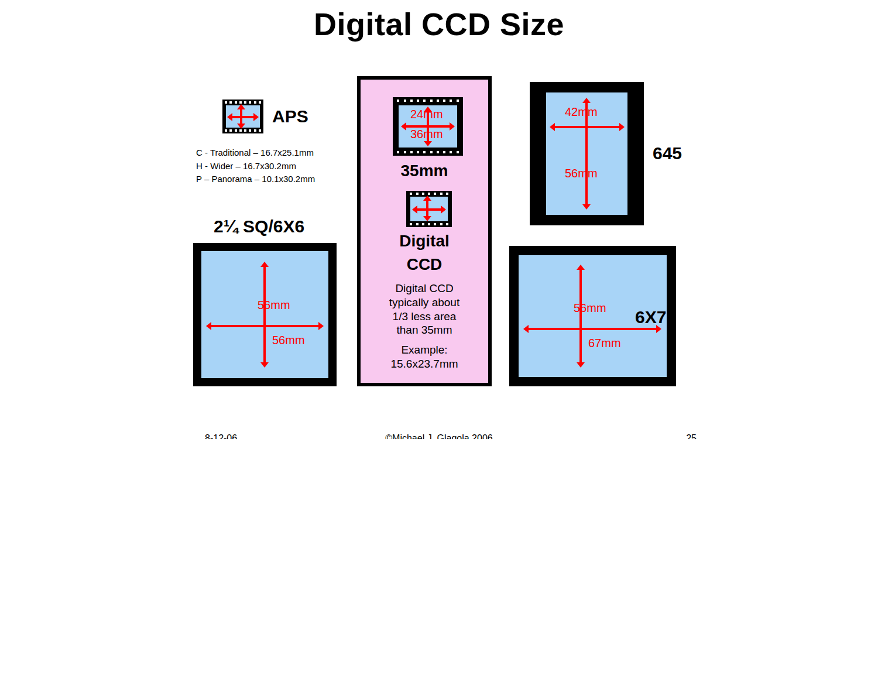Digital CCD Size
APS
C - Traditional – 16.7x25.1mm
H - Wider – 16.7x30.2mm
P – Panorama – 10.1x30.2mm
2¼ SQ/6X6
56mm
56mm
24mm
36mm
35mm
Digital
CCD
Digital CCD
typically about
1/3 less area
than 35mm
Example:
15.6x23.7mm
42mm
56mm
645
56mm
67mm
6X7
8-12-06 ©Michael J. Glagola 2006 25